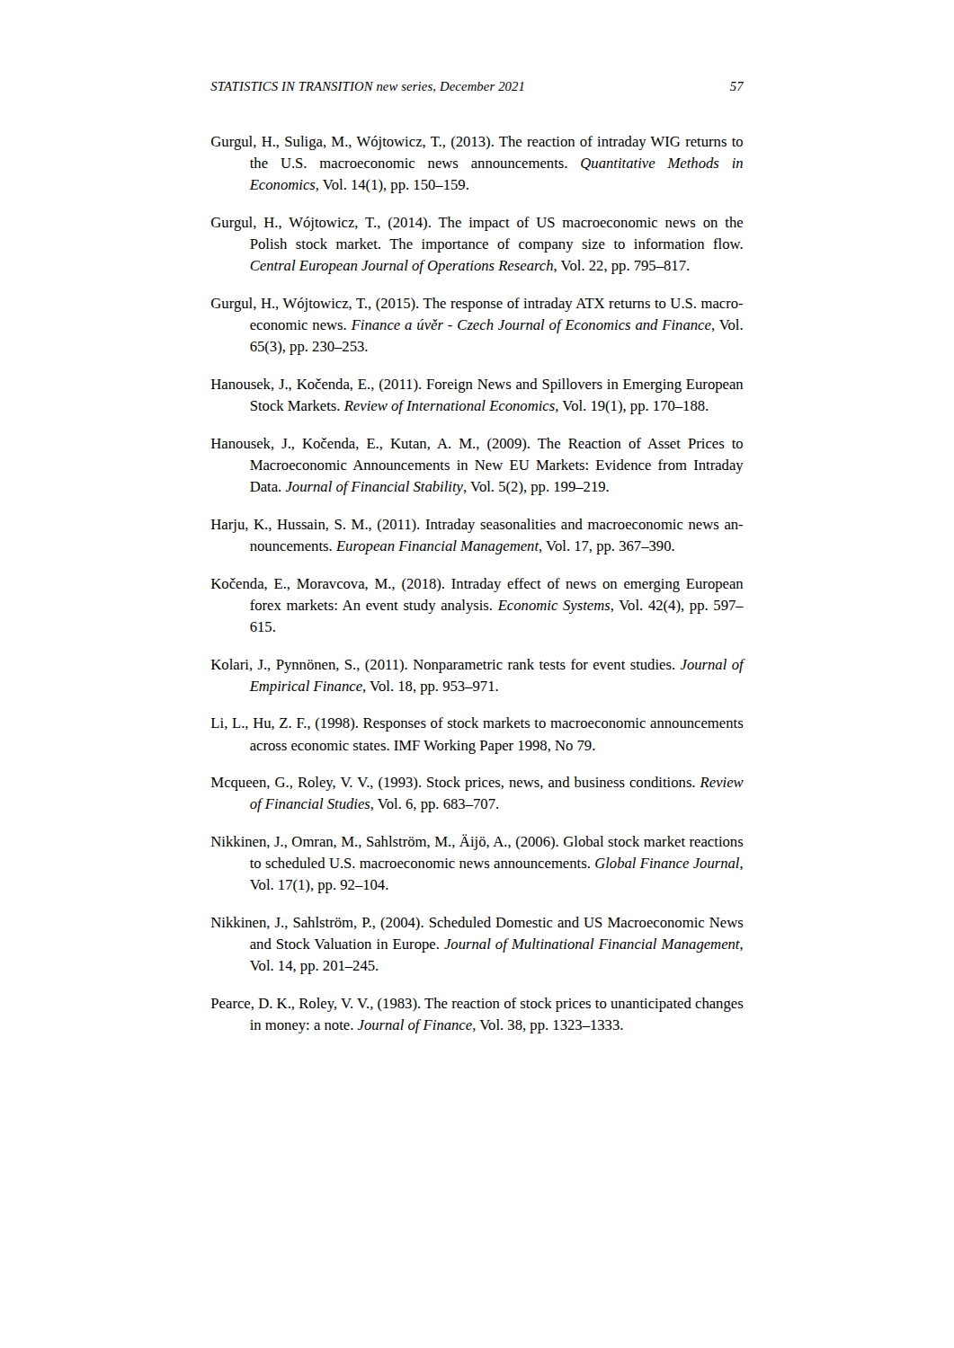STATISTICS IN TRANSITION new series, December 2021 57
Gurgul, H., Suliga, M., Wójtowicz, T., (2013). The reaction of intraday WIG returns to the U.S. macroeconomic news announcements. Quantitative Methods in Economics, Vol. 14(1), pp. 150–159.
Gurgul, H., Wójtowicz, T., (2014). The impact of US macroeconomic news on the Polish stock market. The importance of company size to information flow. Central European Journal of Operations Research, Vol. 22, pp. 795–817.
Gurgul, H., Wójtowicz, T., (2015). The response of intraday ATX returns to U.S. macroeconomic news. Finance a úvěr - Czech Journal of Economics and Finance, Vol. 65(3), pp. 230–253.
Hanousek, J., Kočenda, E., (2011). Foreign News and Spillovers in Emerging European Stock Markets. Review of International Economics, Vol. 19(1), pp. 170–188.
Hanousek, J., Kočenda, E., Kutan, A. M., (2009). The Reaction of Asset Prices to Macroeconomic Announcements in New EU Markets: Evidence from Intraday Data. Journal of Financial Stability, Vol. 5(2), pp. 199–219.
Harju, K., Hussain, S. M., (2011). Intraday seasonalities and macroeconomic news announcements. European Financial Management, Vol. 17, pp. 367–390.
Kočenda, E., Moravcova, M., (2018). Intraday effect of news on emerging European forex markets: An event study analysis. Economic Systems, Vol. 42(4), pp. 597–615.
Kolari, J., Pynnönen, S., (2011). Nonparametric rank tests for event studies. Journal of Empirical Finance, Vol. 18, pp. 953–971.
Li, L., Hu, Z. F., (1998). Responses of stock markets to macroeconomic announcements across economic states. IMF Working Paper 1998, No 79.
Mcqueen, G., Roley, V. V., (1993). Stock prices, news, and business conditions. Review of Financial Studies, Vol. 6, pp. 683–707.
Nikkinen, J., Omran, M., Sahlström, M., Äijö, A., (2006). Global stock market reactions to scheduled U.S. macroeconomic news announcements. Global Finance Journal, Vol. 17(1), pp. 92–104.
Nikkinen, J., Sahlström, P., (2004). Scheduled Domestic and US Macroeconomic News and Stock Valuation in Europe. Journal of Multinational Financial Management, Vol. 14, pp. 201–245.
Pearce, D. K., Roley, V. V., (1983). The reaction of stock prices to unanticipated changes in money: a note. Journal of Finance, Vol. 38, pp. 1323–1333.